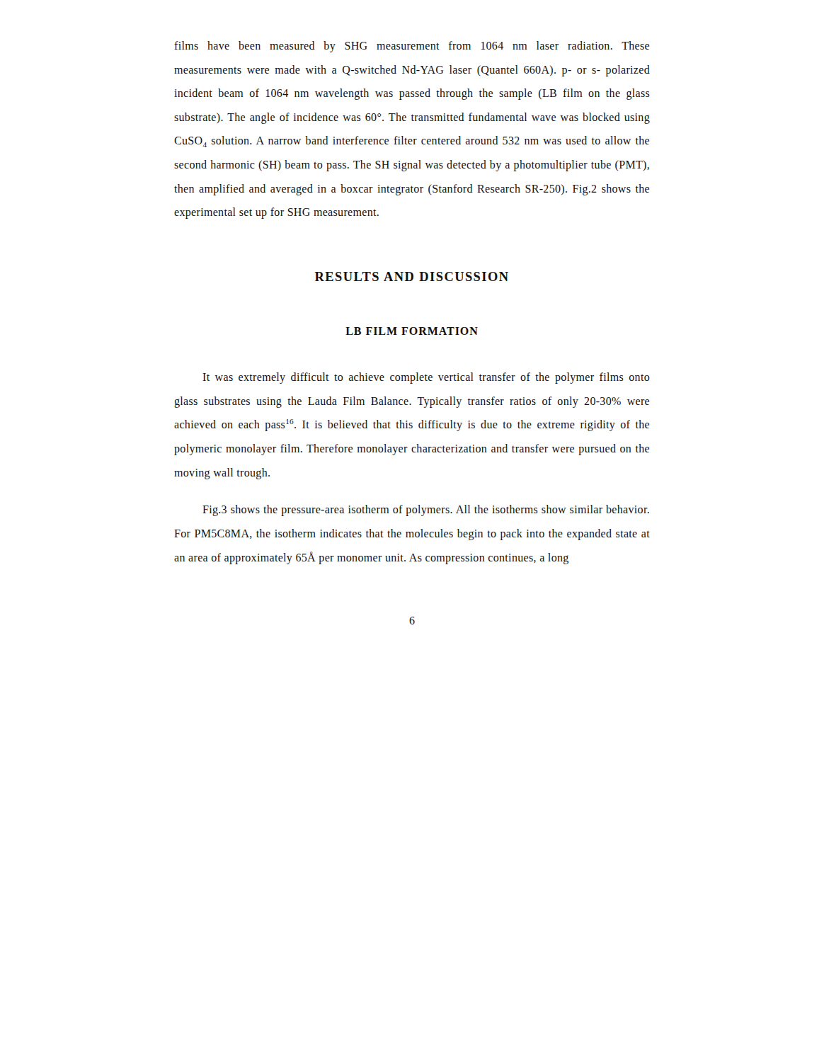films have been measured by SHG measurement from 1064 nm laser radiation. These measurements were made with a Q-switched Nd-YAG laser (Quantel 660A). p- or s- polarized incident beam of 1064 nm wavelength was passed through the sample (LB film on the glass substrate). The angle of incidence was 60°. The transmitted fundamental wave was blocked using CuSO4 solution. A narrow band interference filter centered around 532 nm was used to allow the second harmonic (SH) beam to pass. The SH signal was detected by a photomultiplier tube (PMT), then amplified and averaged in a boxcar integrator (Stanford Research SR-250). Fig.2 shows the experimental set up for SHG measurement.
RESULTS AND DISCUSSION
LB FILM FORMATION
It was extremely difficult to achieve complete vertical transfer of the polymer films onto glass substrates using the Lauda Film Balance. Typically transfer ratios of only 20-30% were achieved on each pass16. It is believed that this difficulty is due to the extreme rigidity of the polymeric monolayer film. Therefore monolayer characterization and transfer were pursued on the moving wall trough.
Fig.3 shows the pressure-area isotherm of polymers. All the isotherms show similar behavior. For PM5C8MA, the isotherm indicates that the molecules begin to pack into the expanded state at an area of approximately 65Å per monomer unit. As compression continues, a long
6